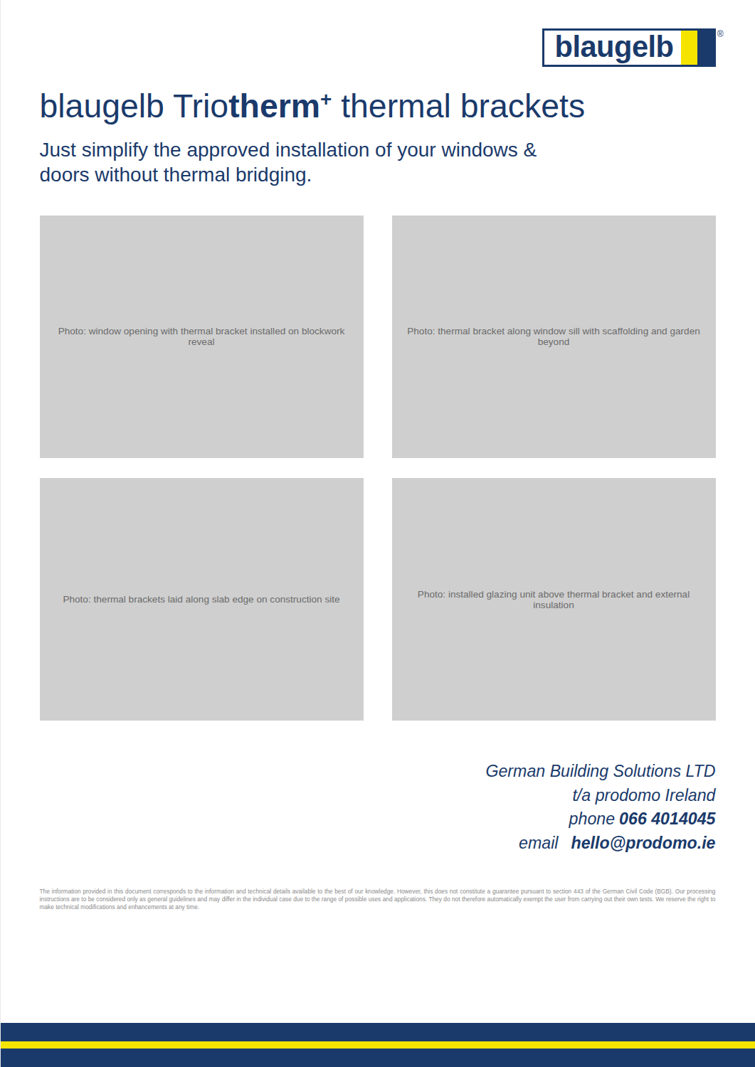blaugelb ®
blaugelb Triotherm+ thermal brackets
Just simplify the approved installation of your windows & doors without thermal bridging.
German Building Solutions LTD
t/a prodomo Ireland
phone 066 4014045
email hello@prodomo.ie
The information provided in this document corresponds to the information and technical details available to the best of our knowledge. However, this does not constitute a guarantee pursuant to section 443 of the German Civil Code (BGB). Our processing instructions are to be considered only as general guidelines and may differ in the individual case due to the range of possible uses and applications. They do not therefore automatically exempt the user from carrying out their own tests. We reserve the right to make technical modifications and enhancements at any time.